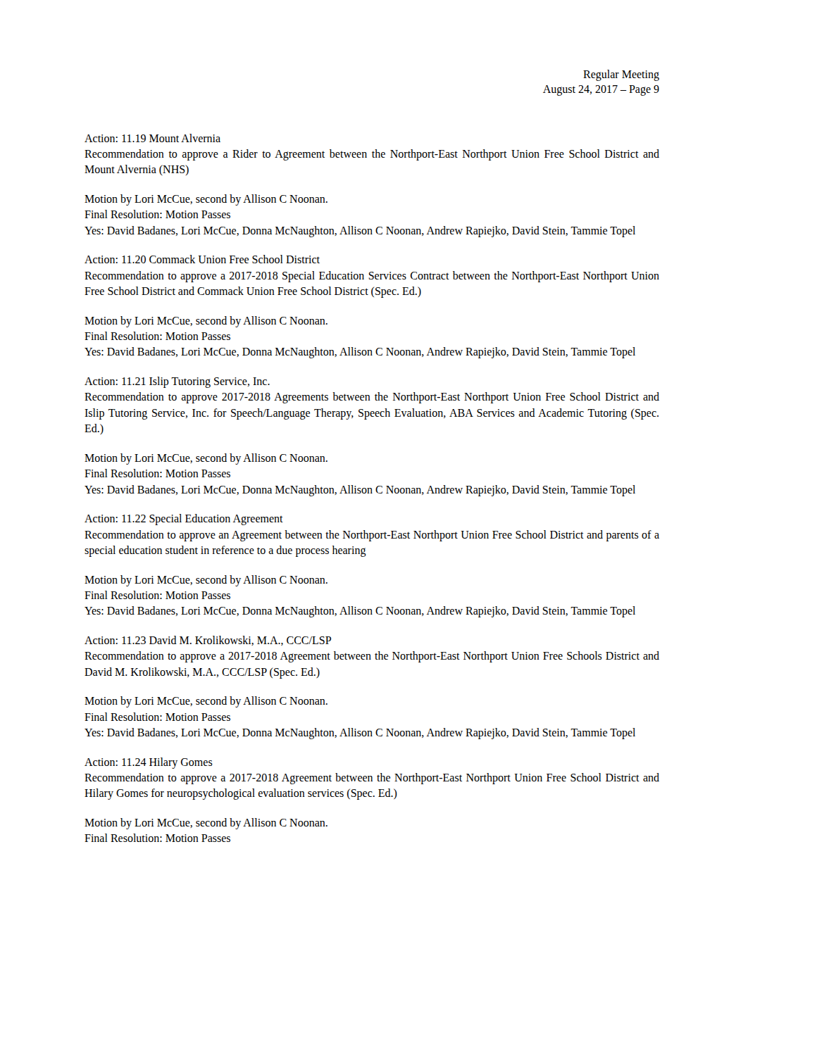Regular Meeting
August 24, 2017 – Page 9
Action: 11.19 Mount Alvernia
Recommendation to approve a Rider to Agreement between the Northport-East Northport Union Free School District and Mount Alvernia (NHS)
Motion by Lori McCue, second by Allison C Noonan.
Final Resolution: Motion Passes
Yes: David Badanes, Lori McCue, Donna McNaughton, Allison C Noonan, Andrew Rapiejko, David Stein, Tammie Topel
Action: 11.20 Commack Union Free School District
Recommendation to approve a 2017-2018 Special Education Services Contract between the Northport-East Northport Union Free School District and Commack Union Free School District (Spec. Ed.)
Motion by Lori McCue, second by Allison C Noonan.
Final Resolution: Motion Passes
Yes: David Badanes, Lori McCue, Donna McNaughton, Allison C Noonan, Andrew Rapiejko, David Stein, Tammie Topel
Action: 11.21 Islip Tutoring Service, Inc.
Recommendation to approve 2017-2018 Agreements between the Northport-East Northport Union Free School District and Islip Tutoring Service, Inc. for Speech/Language Therapy, Speech Evaluation, ABA Services and Academic Tutoring (Spec. Ed.)
Motion by Lori McCue, second by Allison C Noonan.
Final Resolution: Motion Passes
Yes: David Badanes, Lori McCue, Donna McNaughton, Allison C Noonan, Andrew Rapiejko, David Stein, Tammie Topel
Action: 11.22 Special Education Agreement
Recommendation to approve an Agreement between the Northport-East Northport Union Free School District and parents of a special education student in reference to a due process hearing
Motion by Lori McCue, second by Allison C Noonan.
Final Resolution: Motion Passes
Yes: David Badanes, Lori McCue, Donna McNaughton, Allison C Noonan, Andrew Rapiejko, David Stein, Tammie Topel
Action: 11.23 David M. Krolikowski, M.A., CCC/LSP
Recommendation to approve a 2017-2018 Agreement between the Northport-East Northport Union Free Schools District and David M. Krolikowski, M.A., CCC/LSP (Spec. Ed.)
Motion by Lori McCue, second by Allison C Noonan.
Final Resolution: Motion Passes
Yes: David Badanes, Lori McCue, Donna McNaughton, Allison C Noonan, Andrew Rapiejko, David Stein, Tammie Topel
Action: 11.24 Hilary Gomes
Recommendation to approve a 2017-2018 Agreement between the Northport-East Northport Union Free School District and Hilary Gomes for neuropsychological evaluation services (Spec. Ed.)
Motion by Lori McCue, second by Allison C Noonan.
Final Resolution: Motion Passes